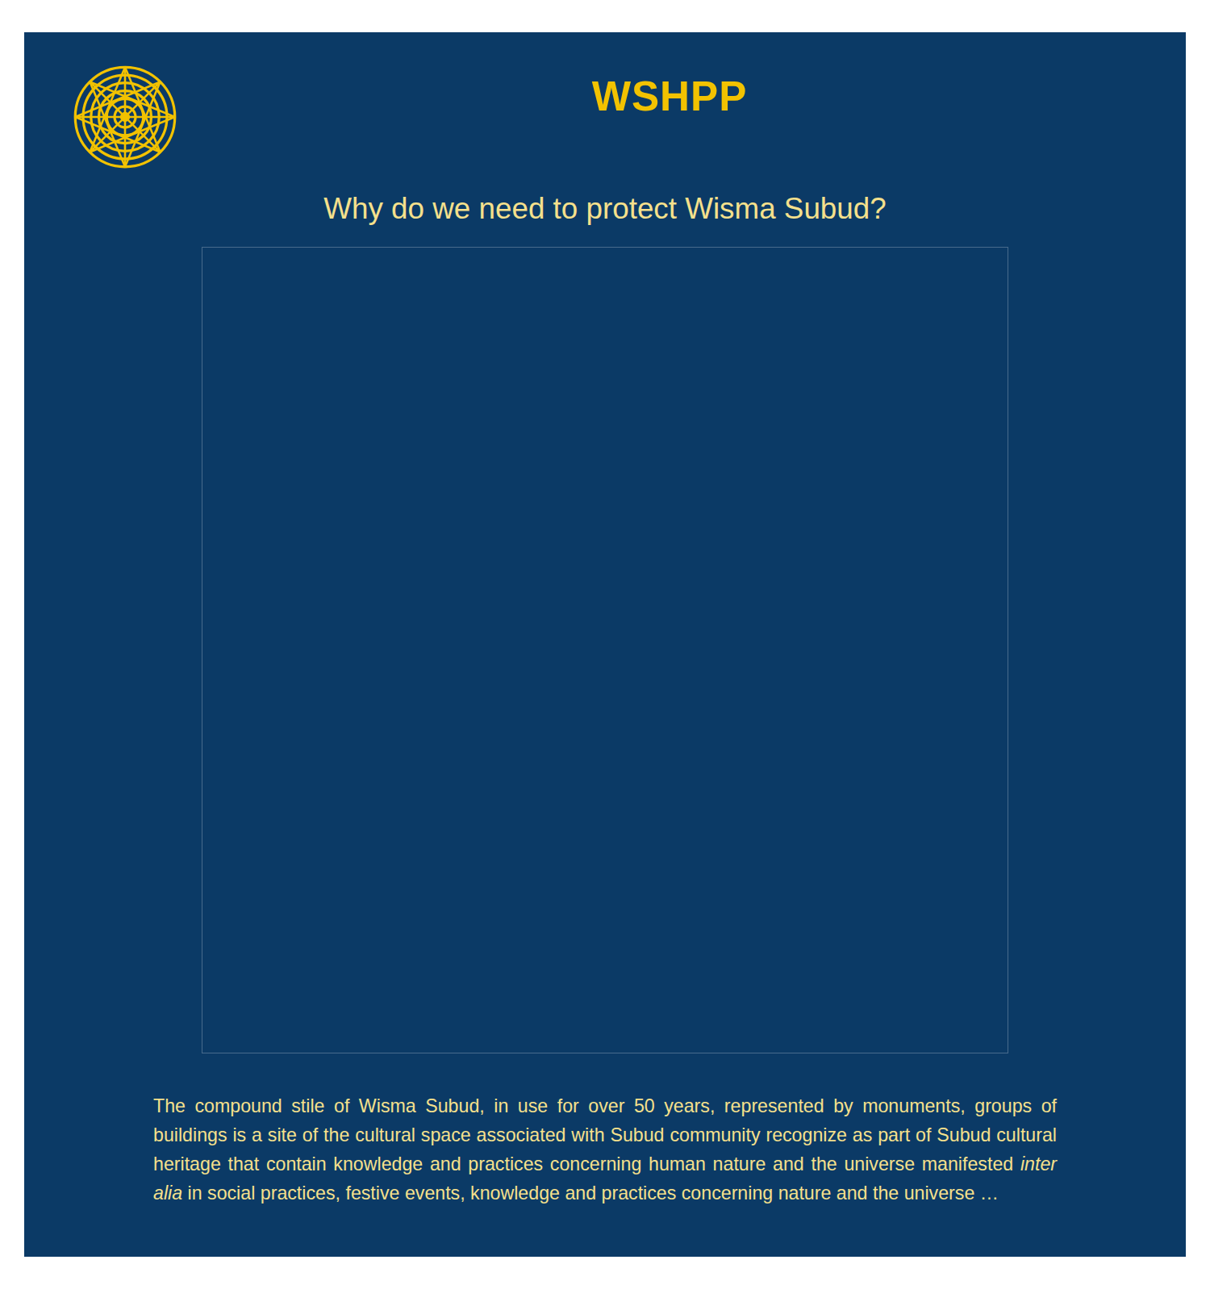WSHPP
Why do we need to protect Wisma Subud?
The compound stile of Wisma Subud, in use for over 50 years, represented by monuments, groups of buildings is a site of the cultural space associated with Subud community recognize as part of Subud cultural heritage that contain knowledge and practices concerning human nature and the universe manifested inter alia in social practices, festive events, knowledge and practices concerning nature and the universe …